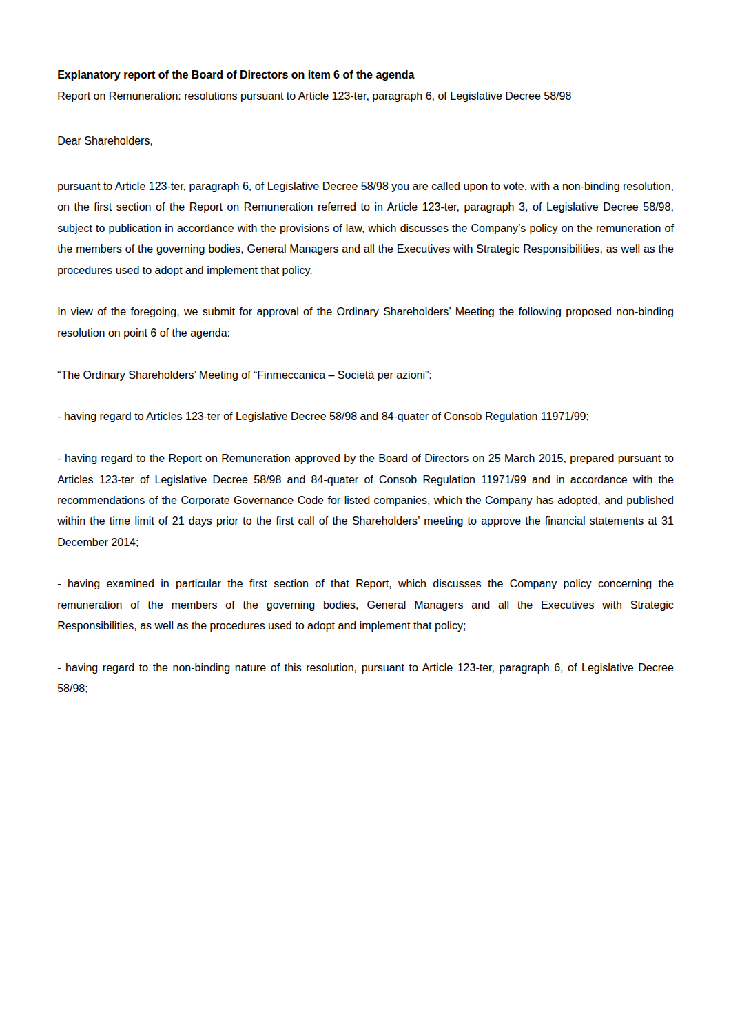Explanatory report of the Board of Directors on item 6 of the agenda
Report on Remuneration: resolutions pursuant to Article 123-ter, paragraph 6, of Legislative Decree 58/98
Dear Shareholders,
pursuant to Article 123-ter, paragraph 6, of Legislative Decree 58/98 you are called upon to vote, with a non-binding resolution, on the first section of the Report on Remuneration referred to in Article 123-ter, paragraph 3, of Legislative Decree 58/98, subject to publication in accordance with the provisions of law, which discusses the Company’s policy on the remuneration of the members of the governing bodies, General Managers and all the Executives with Strategic Responsibilities, as well as the procedures used to adopt and implement that policy.
In view of the foregoing, we submit for approval of the Ordinary Shareholders’ Meeting the following proposed non-binding resolution on point 6 of the agenda:
“The Ordinary Shareholders’ Meeting of “Finmeccanica – Società per azioni”:
having regard to Articles 123-ter of Legislative Decree 58/98 and 84-quater of Consob Regulation 11971/99;
having regard to the Report on Remuneration approved by the Board of Directors on 25 March 2015, prepared pursuant to Articles 123-ter of Legislative Decree 58/98 and 84-quater of Consob Regulation 11971/99 and in accordance with the recommendations of the Corporate Governance Code for listed companies, which the Company has adopted, and published within the time limit of 21 days prior to the first call of the Shareholders’ meeting to approve the financial statements at 31 December 2014;
having examined in particular the first section of that Report, which discusses the Company policy concerning the remuneration of the members of the governing bodies, General Managers and all the Executives with Strategic Responsibilities, as well as the procedures used to adopt and implement that policy;
having regard to the non-binding nature of this resolution, pursuant to Article 123-ter, paragraph 6, of Legislative Decree 58/98;